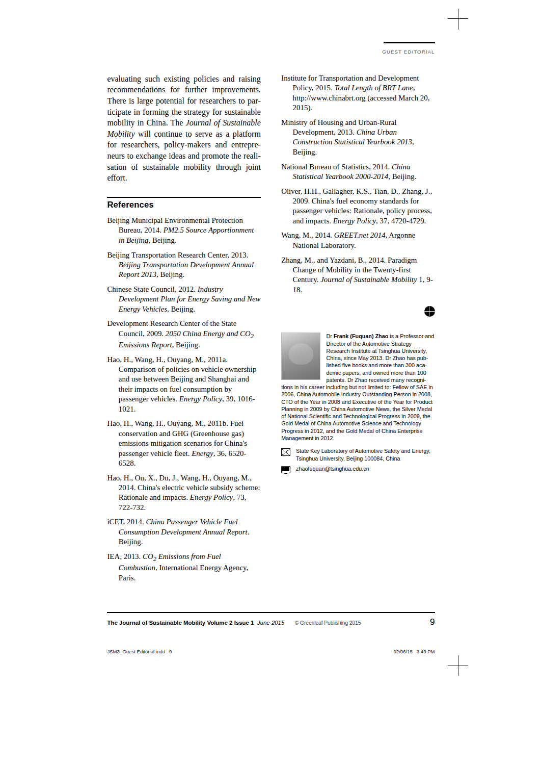Guest Editorial
evaluating such existing policies and raising recommendations for further improvements. There is large potential for researchers to participate in forming the strategy for sustainable mobility in China. The Journal of Sustainable Mobility will continue to serve as a platform for researchers, policy-makers and entrepreneurs to exchange ideas and promote the realisation of sustainable mobility through joint effort.
References
Beijing Municipal Environmental Protection Bureau, 2014. PM2.5 Source Apportionment in Beijing, Beijing.
Beijing Transportation Research Center, 2013. Beijing Transportation Development Annual Report 2013, Beijing.
Chinese State Council, 2012. Industry Development Plan for Energy Saving and New Energy Vehicles, Beijing.
Development Research Center of the State Council, 2009. 2050 China Energy and CO2 Emissions Report, Beijing.
Hao, H., Wang, H., Ouyang, M., 2011a. Comparison of policies on vehicle ownership and use between Beijing and Shanghai and their impacts on fuel consumption by passenger vehicles. Energy Policy, 39, 1016-1021.
Hao, H., Wang, H., Ouyang, M., 2011b. Fuel conservation and GHG (Greenhouse gas) emissions mitigation scenarios for China's passenger vehicle fleet. Energy, 36, 6520-6528.
Hao, H., Ou, X., Du, J., Wang, H., Ouyang, M., 2014. China's electric vehicle subsidy scheme: Rationale and impacts. Energy Policy, 73, 722-732.
iCET, 2014. China Passenger Vehicle Fuel Consumption Development Annual Report. Beijing.
IEA, 2013. CO2 Emissions from Fuel Combustion, International Energy Agency, Paris.
Institute for Transportation and Development Policy, 2015. Total Length of BRT Lane, http://www.chinabrt.org (accessed March 20, 2015).
Ministry of Housing and Urban-Rural Development, 2013. China Urban Construction Statistical Yearbook 2013, Beijing.
National Bureau of Statistics, 2014. China Statistical Yearbook 2000-2014, Beijing.
Oliver, H.H., Gallagher, K.S., Tian, D., Zhang, J., 2009. China's fuel economy standards for passenger vehicles: Rationale, policy process, and impacts. Energy Policy, 37, 4720-4729.
Wang, M., 2014. GREET.net 2014, Argonne National Laboratory.
Zhang, M., and Yazdani, B., 2014. Paradigm Change of Mobility in the Twenty-first Century. Journal of Sustainable Mobility 1, 9-18.
Dr Frank (Fuquan) Zhao is a Professor and Director of the Automotive Strategy Research Institute at Tsinghua University, China, since May 2013. Dr Zhao has published five books and more than 300 academic papers, and owned more than 100 patents. Dr Zhao received many recognitions in his career including but not limited to: Fellow of SAE in 2006, China Automobile Industry Outstanding Person in 2008, CTO of the Year in 2008 and Executive of the Year for Product Planning in 2009 by China Automotive News, the Silver Medal of National Scientific and Technological Progress in 2009, the Gold Medal of China Automotive Science and Technology Progress in 2012, and the Gold Medal of China Enterprise Management in 2012.
State Key Laboratory of Automotive Safety and Energy, Tsinghua University, Beijing 100084, China
zhaofuquan@tsinghua.edu.cn
The Journal of Sustainable Mobility Volume 2 Issue 1 June 2015 © Greenleaf Publishing 2015
9
JSM3_Guest Editorial.indd 9 02/06/15 3:49 PM